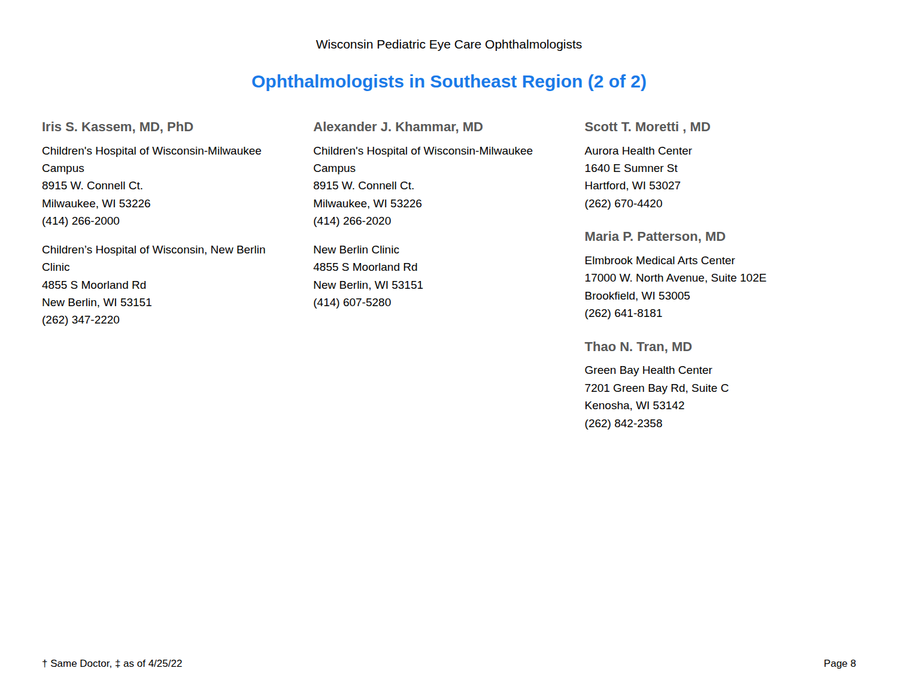Wisconsin Pediatric Eye Care Ophthalmologists
Ophthalmologists in Southeast Region (2 of 2)
Iris S. Kassem, MD, PhD
Children's Hospital of Wisconsin-Milwaukee Campus
8915 W. Connell Ct.
Milwaukee, WI 53226
(414) 266-2000 Children’s Hospital of Wisconsin, New Berlin Clinic
4855 S Moorland Rd
New Berlin, WI 53151
(262) 347-2220
Alexander J. Khammar, MD
Children's Hospital of Wisconsin-Milwaukee Campus
8915 W. Connell Ct.
Milwaukee, WI 53226
(414) 266-2020 New Berlin Clinic
4855 S Moorland Rd
New Berlin, WI 53151
(414) 607-5280
Scott T. Moretti , MD
Aurora Health Center
1640 E Sumner St
Hartford, WI 53027
(262) 670-4420
Maria P. Patterson, MD
Elmbrook Medical Arts Center
17000 W. North Avenue, Suite 102E
Brookfield, WI 53005
(262) 641-8181
Thao N. Tran, MD
Green Bay Health Center
7201 Green Bay Rd, Suite C
Kenosha, WI 53142
(262) 842-2358
† Same Doctor, ‡ as of 4/25/22 Page 8